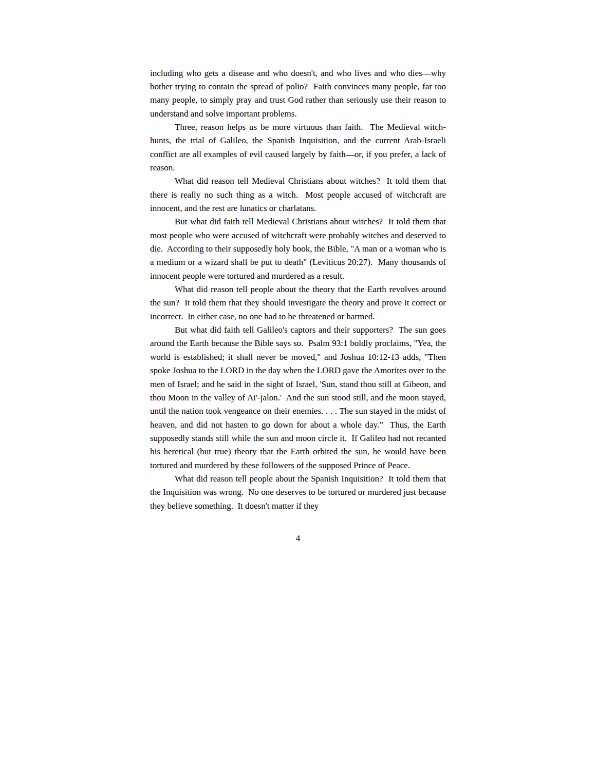including who gets a disease and who doesn't, and who lives and who dies—why bother trying to contain the spread of polio? Faith convinces many people, far too many people, to simply pray and trust God rather than seriously use their reason to understand and solve important problems.
Three, reason helps us be more virtuous than faith. The Medieval witch-hunts, the trial of Galileo, the Spanish Inquisition, and the current Arab-Israeli conflict are all examples of evil caused largely by faith—or, if you prefer, a lack of reason.
What did reason tell Medieval Christians about witches? It told them that there is really no such thing as a witch. Most people accused of witchcraft are innocent, and the rest are lunatics or charlatans.
But what did faith tell Medieval Christians about witches? It told them that most people who were accused of witchcraft were probably witches and deserved to die. According to their supposedly holy book, the Bible, "A man or a woman who is a medium or a wizard shall be put to death" (Leviticus 20:27). Many thousands of innocent people were tortured and murdered as a result.
What did reason tell people about the theory that the Earth revolves around the sun? It told them that they should investigate the theory and prove it correct or incorrect. In either case, no one had to be threatened or harmed.
But what did faith tell Galileo's captors and their supporters? The sun goes around the Earth because the Bible says so. Psalm 93:1 boldly proclaims, "Yea, the world is established; it shall never be moved," and Joshua 10:12-13 adds, "Then spoke Joshua to the LORD in the day when the LORD gave the Amorites over to the men of Israel; and he said in the sight of Israel, 'Sun, stand thou still at Gibeon, and thou Moon in the valley of Ai'-jalon.' And the sun stood still, and the moon stayed, until the nation took vengeance on their enemies. . . . The sun stayed in the midst of heaven, and did not hasten to go down for about a whole day.” Thus, the Earth supposedly stands still while the sun and moon circle it. If Galileo had not recanted his heretical (but true) theory that the Earth orbited the sun, he would have been tortured and murdered by these followers of the supposed Prince of Peace.
What did reason tell people about the Spanish Inquisition? It told them that the Inquisition was wrong. No one deserves to be tortured or murdered just because they believe something. It doesn't matter if they
4